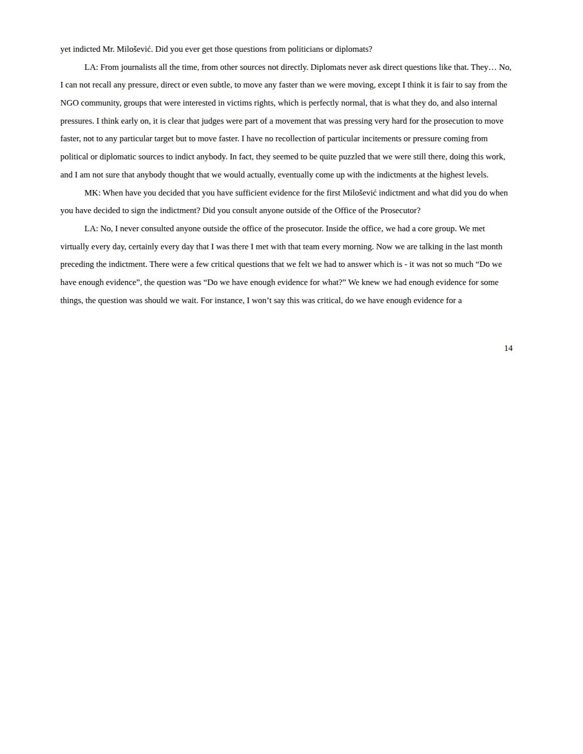yet indicted Mr. Milošević. Did you ever get those questions from politicians or diplomats?
LA: From journalists all the time, from other sources not directly. Diplomats never ask direct questions like that. They… No, I can not recall any pressure, direct or even subtle, to move any faster than we were moving, except I think it is fair to say from the NGO community, groups that were interested in victims rights, which is perfectly normal, that is what they do, and also internal pressures. I think early on, it is clear that judges were part of a movement that was pressing very hard for the prosecution to move faster, not to any particular target but to move faster. I have no recollection of particular incitements or pressure coming from political or diplomatic sources to indict anybody. In fact, they seemed to be quite puzzled that we were still there, doing this work, and I am not sure that anybody thought that we would actually, eventually come up with the indictments at the highest levels.
MK: When have you decided that you have sufficient evidence for the first Milošević indictment and what did you do when you have decided to sign the indictment? Did you consult anyone outside of the Office of the Prosecutor?
LA: No, I never consulted anyone outside the office of the prosecutor. Inside the office, we had a core group. We met virtually every day, certainly every day that I was there I met with that team every morning. Now we are talking in the last month preceding the indictment. There were a few critical questions that we felt we had to answer which is - it was not so much “Do we have enough evidence”, the question was “Do we have enough evidence for what?” We knew we had enough evidence for some things, the question was should we wait. For instance, I won’t say this was critical, do we have enough evidence for a
14